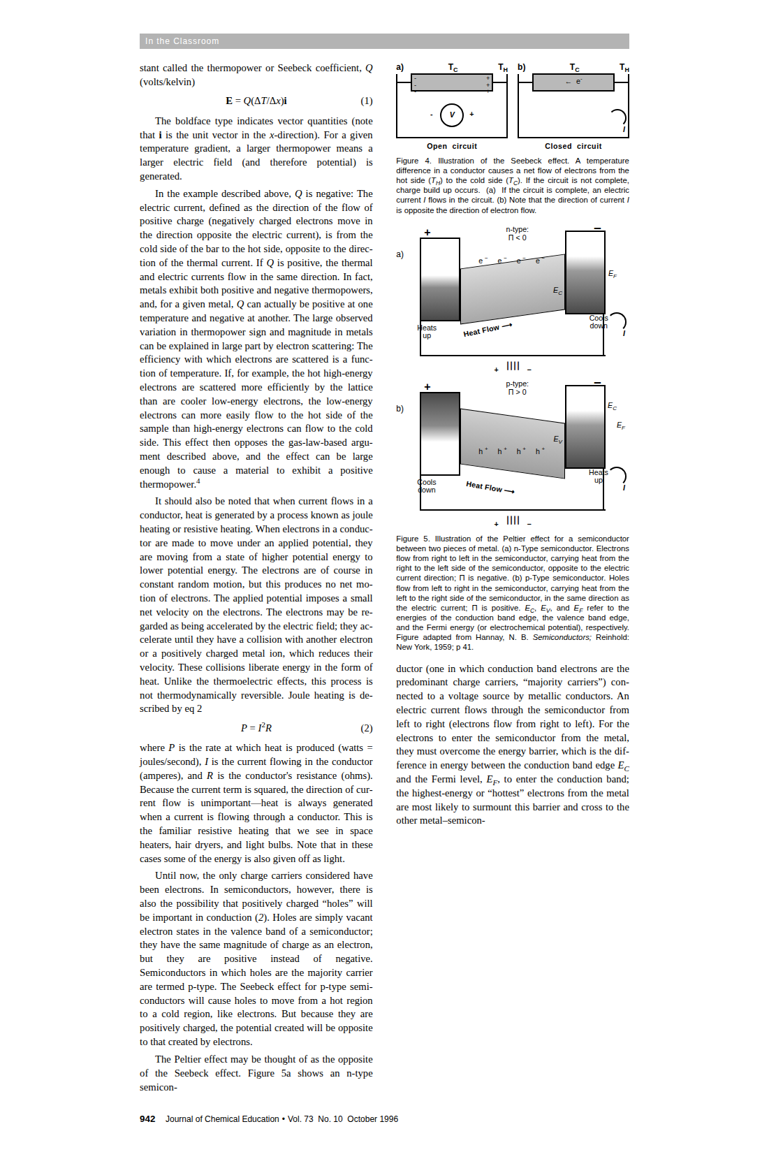In the Classroom
stant called the thermopower or Seebeck coefficient, Q (volts/kelvin)
E = Q(ΔT/Δx)i (1)
The boldface type indicates vector quantities (note that i is the unit vector in the x-direction). For a given temperature gradient, a larger thermopower means a larger electric field (and therefore potential) is generated.
In the example described above, Q is negative: The electric current, defined as the direction of the flow of positive charge (negatively charged electrons move in the direction opposite the electric current), is from the cold side of the bar to the hot side, opposite to the direction of the thermal current. If Q is positive, the thermal and electric currents flow in the same direction. In fact, metals exhibit both positive and negative thermopowers, and, for a given metal, Q can actually be positive at one temperature and negative at another. The large observed variation in thermopower sign and magnitude in metals can be explained in large part by electron scattering: The efficiency with which electrons are scattered is a function of temperature. If, for example, the hot high-energy electrons are scattered more efficiently by the lattice than are cooler low-energy electrons, the low-energy electrons can more easily flow to the hot side of the sample than high-energy electrons can flow to the cold side. This effect then opposes the gas-law-based argument described above, and the effect can be large enough to cause a material to exhibit a positive thermopower.4
It should also be noted that when current flows in a conductor, heat is generated by a process known as joule heating or resistive heating. When electrons in a conductor are made to move under an applied potential, they are moving from a state of higher potential energy to lower potential energy. The electrons are of course in constant random motion, but this produces no net motion of electrons. The applied potential imposes a small net velocity on the electrons. The electrons may be regarded as being accelerated by the electric field; they accelerate until they have a collision with another electron or a positively charged metal ion, which reduces their velocity. These collisions liberate energy in the form of heat. Unlike the thermoelectric effects, this process is not thermodynamically reversible. Joule heating is described by eq 2
P = I2R (2)
where P is the rate at which heat is produced (watts = joules/second), I is the current flowing in the conductor (amperes), and R is the conductor's resistance (ohms). Because the current term is squared, the direction of current flow is unimportant—heat is always generated when a current is flowing through a conductor. This is the familiar resistive heating that we see in space heaters, hair dryers, and light bulbs. Note that in these cases some of the energy is also given off as light.
Until now, the only charge carriers considered have been electrons. In semiconductors, however, there is also the possibility that positively charged “holes” will be important in conduction (2). Holes are simply vacant electron states in the valence band of a semiconductor; they have the same magnitude of charge as an electron, but they are positive instead of negative. Semiconductors in which holes are the majority carrier are termed p-type. The Seebeck effect for p-type semiconductors will cause holes to move from a hot region to a cold region, like electrons. But because they are positively charged, the potential created will be opposite to that created by electrons.
The Peltier effect may be thought of as the opposite of the Seebeck effect. Figure 5a shows an n-type semicon-
a) TC TH
-
-
- +
+
+
-
+
V
Open circuit
b) TC TH
← e-
I
Closed circuit
Figure 4. Illustration of the Seebeck effect. A temperature difference in a conductor causes a net flow of electrons from the hot side (TH) to the cold side (TC). If the circuit is not complete, charge build up occurs. (a) If the circuit is complete, an electric current I flows in the circuit. (b) Note that the direction of current I is opposite the direction of electron flow.
a)
−
+
n-type:
Π < 0
e− e− e− e−
EF
EC
Heats
up
Cools
down
Heat Flow ⟶
∣∣∣∣
+
−
I
b)
−
+
p-type:
Π > 0
h+ h+ h+ h+
EC
EF
EV
Cools
down
Heats
up
Heat Flow ⟶
∣∣∣∣
+
−
I
Figure 5. Illustration of the Peltier effect for a semiconductor between two pieces of metal. (a) n-Type semiconductor. Electrons flow from right to left in the semiconductor, carrying heat from the right to the left side of the semiconductor, opposite to the electric current direction; Π is negative. (b) p-Type semiconductor. Holes flow from left to right in the semiconductor, carrying heat from the left to the right side of the semiconductor, in the same direction as the electric current; Π is positive. EC, EV, and EF refer to the energies of the conduction band edge, the valence band edge, and the Fermi energy (or electrochemical potential), respectively. Figure adapted from Hannay, N. B. Semiconductors; Reinhold: New York, 1959; p 41.
ductor (one in which conduction band electrons are the predominant charge carriers, “majority carriers”) connected to a voltage source by metallic conductors. An electric current flows through the semiconductor from left to right (electrons flow from right to left). For the electrons to enter the semiconductor from the metal, they must overcome the energy barrier, which is the difference in energy between the conduction band edge EC and the Fermi level, EF, to enter the conduction band; the highest-energy or “hottest” electrons from the metal are most likely to surmount this barrier and cross to the other metal–semicon-
942 Journal of Chemical Education•Vol. 73 No. 10 October 1996